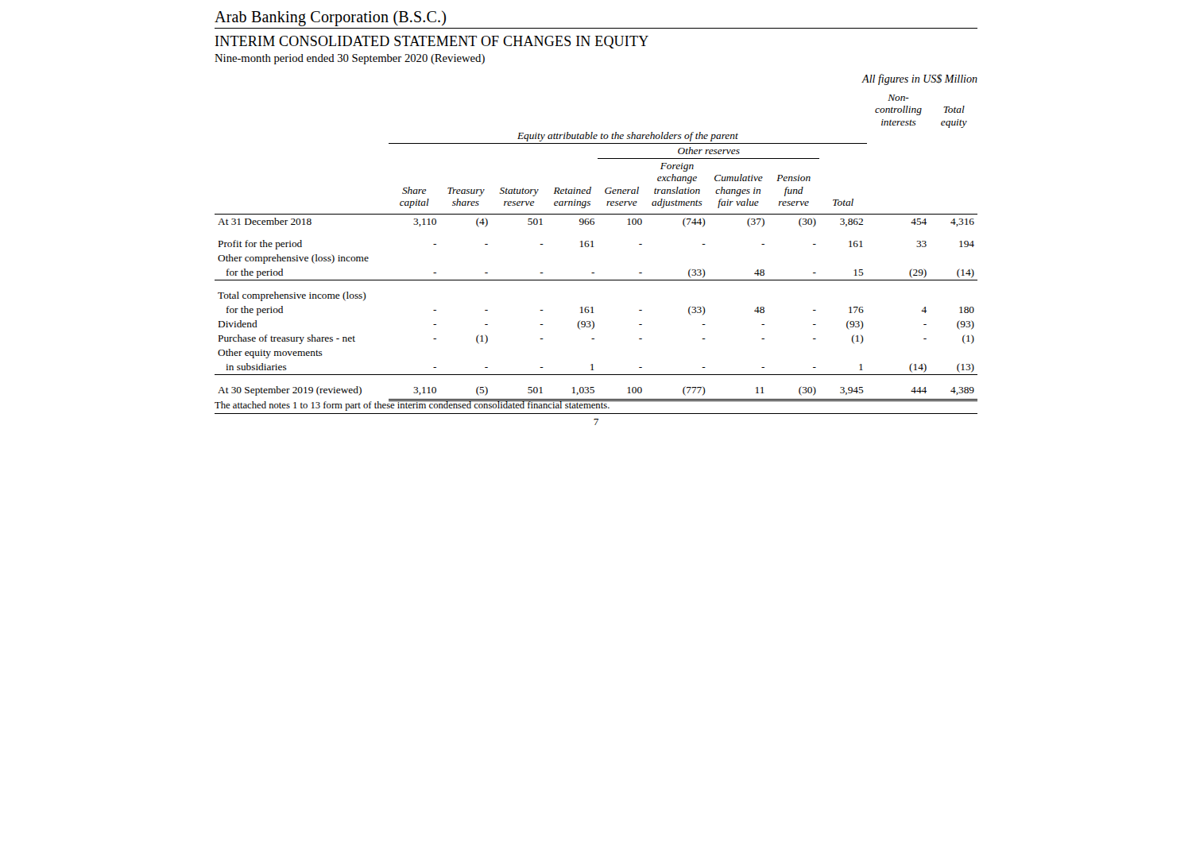Arab Banking Corporation (B.S.C.)
INTERIM CONSOLIDATED STATEMENT OF CHANGES IN EQUITY
Nine-month period ended 30 September 2020 (Reviewed)
All figures in US$ Million
| | | Non- controlling interests | Total equity |
| | Equity attributable to the shareholders of the parent | | |
| | | Other reserves | | | |
| | Share capital | Treasury shares | Statutory reserve | Retained earnings | General reserve | Foreign exchange translation adjustments | Cumulative changes in fair value | Pension fund reserve | Total | | |
| At 31 December 2018 | 3,110 | (4) | 501 | 966 | 100 | (744) | (37) | (30) | 3,862 | 454 | 4,316 |
| Profit for the period | - | - | - | 161 | - | - | - | - | 161 | 33 | 194 |
| Other comprehensive (loss) income | | | | | | | | | | | |
| for the period | - | - | - | - | - | (33) | 48 | - | 15 | (29) | (14) |
| Total comprehensive income (loss) | | | | | | | | | | | |
| for the period | - | - | - | 161 | - | (33) | 48 | - | 176 | 4 | 180 |
| Dividend | - | - | - | (93) | - | - | - | - | (93) | - | (93) |
| Purchase of treasury shares - net | - | (1) | - | - | - | - | - | - | (1) | - | (1) |
| Other equity movements | | | | | | | | | | | |
| in subsidiaries | - | - | - | 1 | - | - | - | - | 1 | (14) | (13) |
| At 30 September 2019 (reviewed) | 3,110 | (5) | 501 | 1,035 | 100 | (777) | 11 | (30) | 3,945 | 444 | 4,389 |
The attached notes 1 to 13 form part of these interim condensed consolidated financial statements.
7